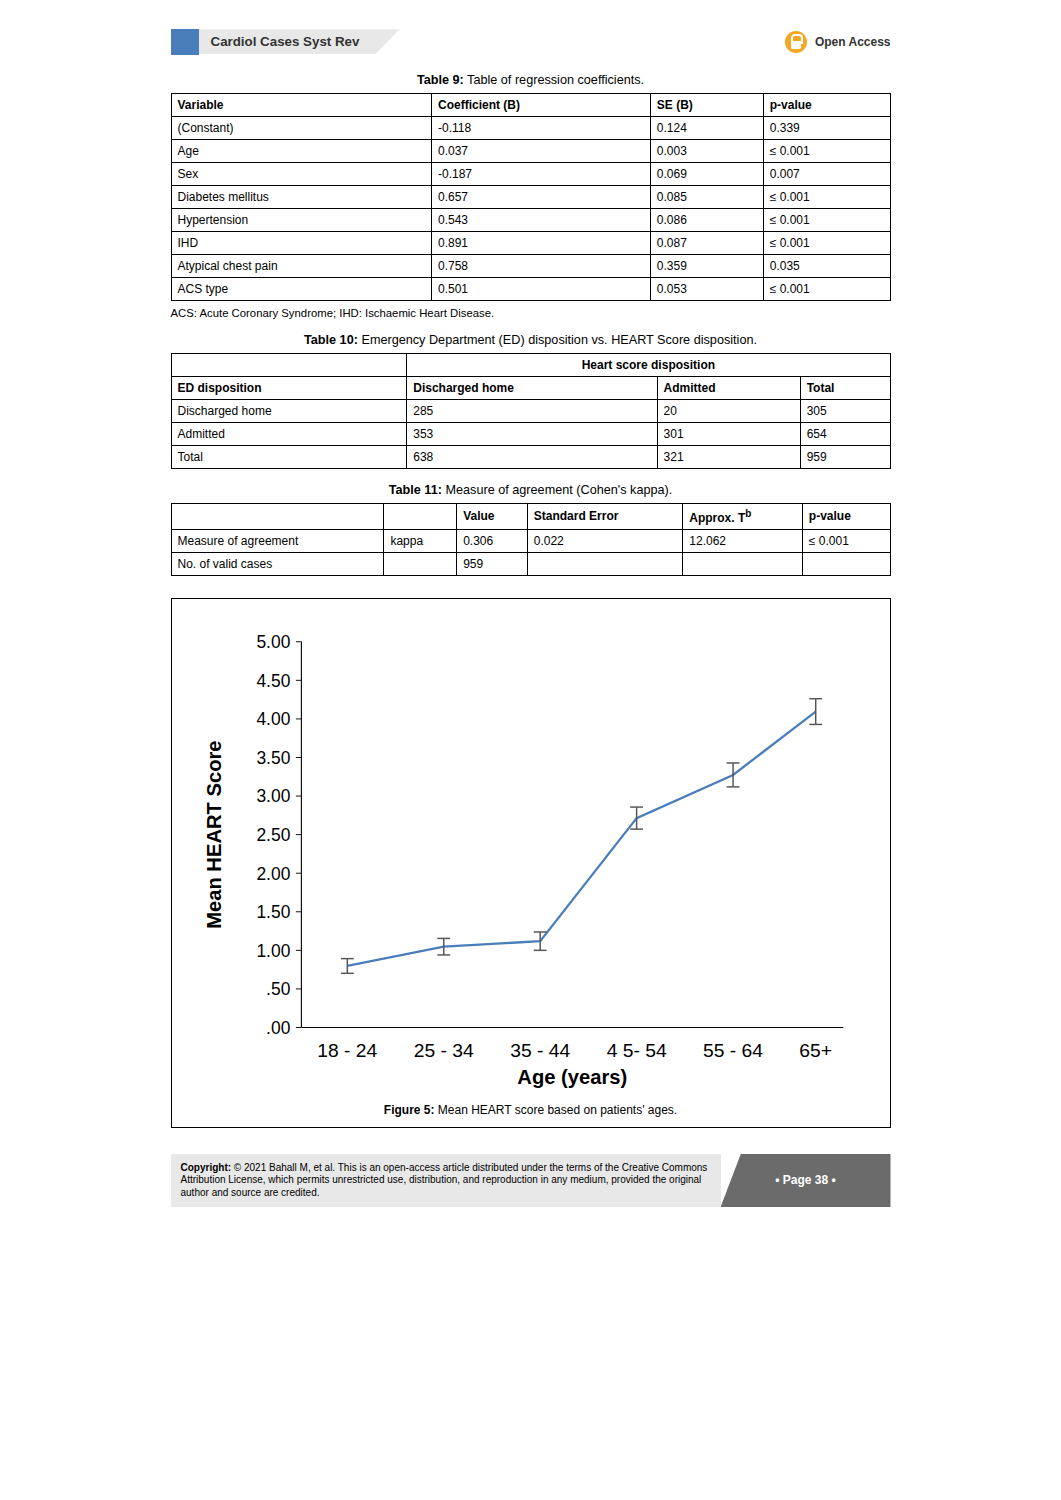Cardiol Cases Syst Rev
Open Access
Table 9: Table of regression coefficients.
| Variable | Coefficient (B) | SE (B) | p-value |
| --- | --- | --- | --- |
| (Constant) | -0.118 | 0.124 | 0.339 |
| Age | 0.037 | 0.003 | ≤ 0.001 |
| Sex | -0.187 | 0.069 | 0.007 |
| Diabetes mellitus | 0.657 | 0.085 | ≤ 0.001 |
| Hypertension | 0.543 | 0.086 | ≤ 0.001 |
| IHD | 0.891 | 0.087 | ≤ 0.001 |
| Atypical chest pain | 0.758 | 0.359 | 0.035 |
| ACS type | 0.501 | 0.053 | ≤ 0.001 |
ACS: Acute Coronary Syndrome; IHD: Ischaemic Heart Disease.
Table 10: Emergency Department (ED) disposition vs. HEART Score disposition.
| | Heart score disposition |
| ED disposition | Discharged home | Admitted | Total |
| Discharged home | 285 | 20 | 305 |
| Admitted | 353 | 301 | 654 |
| Total | 638 | 321 | 959 |
Table 11: Measure of agreement (Cohen's kappa).
| | | Value | Standard Error | Approx. T b | p-value |
| Measure of agreement | kappa | 0.306 | 0.022 | 12.062 | ≤ 0.001 |
| No. of valid cases | | 959 | | | |
5.00 4.50 4.00 3.50 3.00 2.50 2.00 1.50 1.00 .50 .00 Mean HEART Score 18 - 24 25 - 34 35 - 44 4 5- 54 55 - 64 65+ Age (years)
Figure 5: Mean HEART score based on patients' ages.
Copyright: © 2021 Bahall M, et al. This is an open-access article distributed under the terms of the Creative Commons Attribution License, which permits unrestricted use, distribution, and reproduction in any medium, provided the original author and source are credited.
• Page 38 •